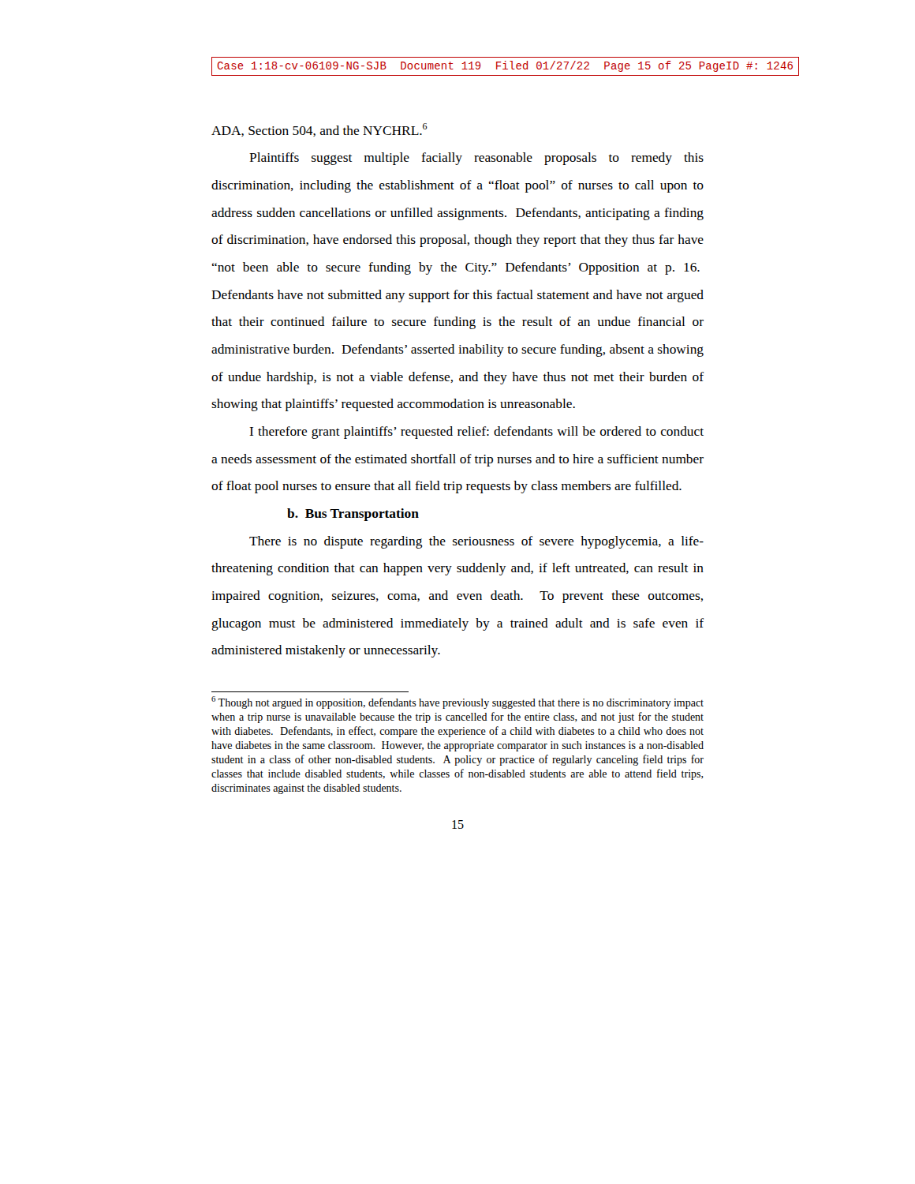Case 1:18-cv-06109-NG-SJB Document 119 Filed 01/27/22 Page 15 of 25 PageID #: 1246
ADA, Section 504, and the NYCHRL.6
Plaintiffs suggest multiple facially reasonable proposals to remedy this discrimination, including the establishment of a “float pool” of nurses to call upon to address sudden cancellations or unfilled assignments. Defendants, anticipating a finding of discrimination, have endorsed this proposal, though they report that they thus far have “not been able to secure funding by the City.” Defendants’ Opposition at p. 16. Defendants have not submitted any support for this factual statement and have not argued that their continued failure to secure funding is the result of an undue financial or administrative burden. Defendants’ asserted inability to secure funding, absent a showing of undue hardship, is not a viable defense, and they have thus not met their burden of showing that plaintiffs’ requested accommodation is unreasonable.
I therefore grant plaintiffs’ requested relief: defendants will be ordered to conduct a needs assessment of the estimated shortfall of trip nurses and to hire a sufficient number of float pool nurses to ensure that all field trip requests by class members are fulfilled.
b. Bus Transportation
There is no dispute regarding the seriousness of severe hypoglycemia, a life-threatening condition that can happen very suddenly and, if left untreated, can result in impaired cognition, seizures, coma, and even death. To prevent these outcomes, glucagon must be administered immediately by a trained adult and is safe even if administered mistakenly or unnecessarily.
6 Though not argued in opposition, defendants have previously suggested that there is no discriminatory impact when a trip nurse is unavailable because the trip is cancelled for the entire class, and not just for the student with diabetes. Defendants, in effect, compare the experience of a child with diabetes to a child who does not have diabetes in the same classroom. However, the appropriate comparator in such instances is a non-disabled student in a class of other non-disabled students. A policy or practice of regularly canceling field trips for classes that include disabled students, while classes of non-disabled students are able to attend field trips, discriminates against the disabled students.
15